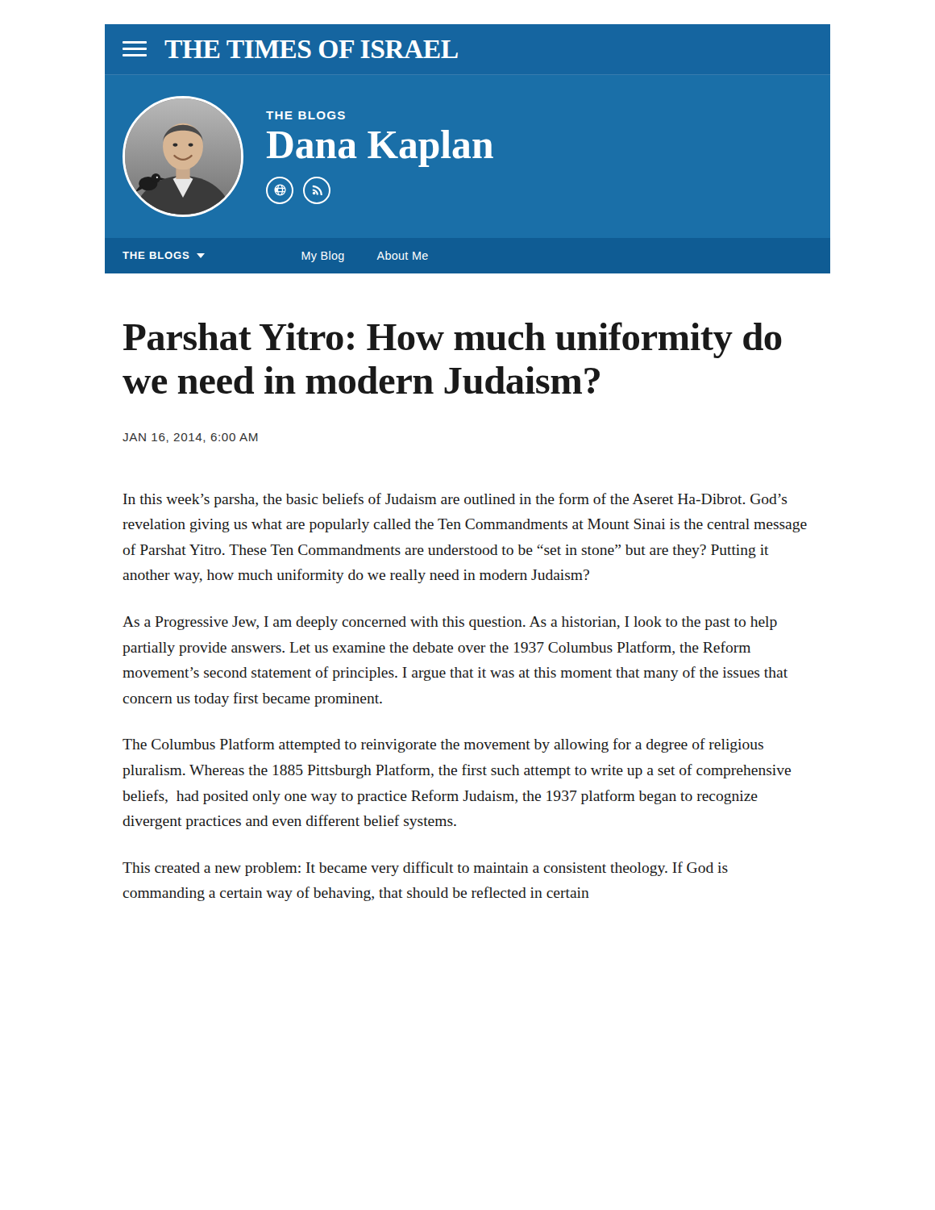THE TIMES OF ISRAEL
THE BLOGS
Dana Kaplan
THE BLOGS My Blog About Me
Parshat Yitro: How much uniformity do we need in modern Judaism?
JAN 16, 2014, 6:00 AM
In this week’s parsha, the basic beliefs of Judaism are outlined in the form of the Aseret Ha-Dibrot. God’s revelation giving us what are popularly called the Ten Commandments at Mount Sinai is the central message of Parshat Yitro. These Ten Commandments are understood to be “set in stone” but are they? Putting it another way, how much uniformity do we really need in modern Judaism?
As a Progressive Jew, I am deeply concerned with this question. As a historian, I look to the past to help partially provide answers. Let us examine the debate over the 1937 Columbus Platform, the Reform movement’s second statement of principles. I argue that it was at this moment that many of the issues that concern us today first became prominent.
The Columbus Platform attempted to reinvigorate the movement by allowing for a degree of religious pluralism. Whereas the 1885 Pittsburgh Platform, the first such attempt to write up a set of comprehensive beliefs, had posited only one way to practice Reform Judaism, the 1937 platform began to recognize divergent practices and even different belief systems.
This created a new problem: It became very difficult to maintain a consistent theology. If God is commanding a certain way of behaving, that should be reflected in certain